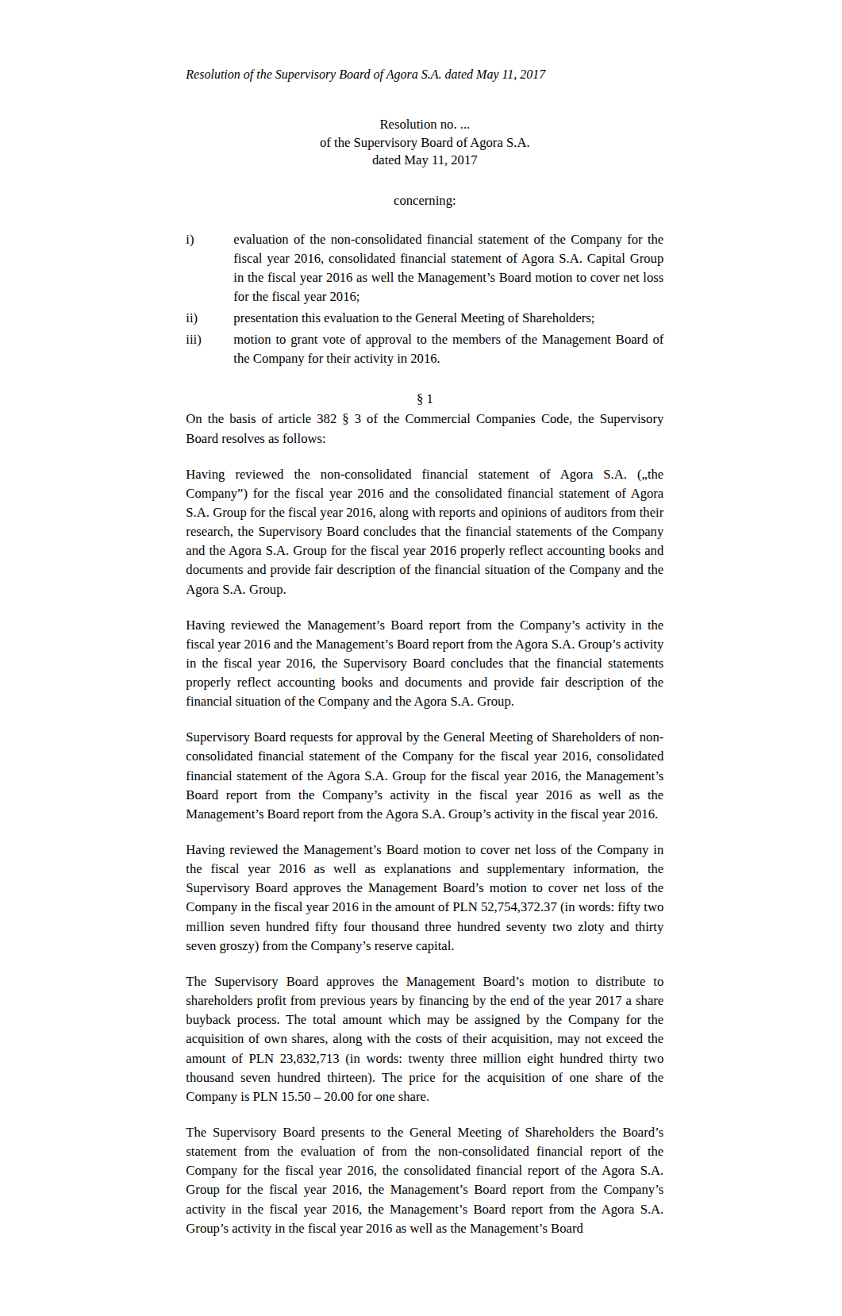Resolution of the Supervisory Board of Agora S.A. dated May 11, 2017
Resolution no. ...
of the Supervisory Board of Agora S.A.
dated May 11, 2017
concerning:
i) evaluation of the non-consolidated financial statement of the Company for the fiscal year 2016, consolidated financial statement of Agora S.A. Capital Group in the fiscal year 2016 as well the Management’s Board motion to cover net loss for the fiscal year 2016;
ii) presentation this evaluation to the General Meeting of Shareholders;
iii) motion to grant vote of approval to the members of the Management Board of the Company for their activity in 2016.
§ 1
On the basis of article 382 § 3 of the Commercial Companies Code, the Supervisory Board resolves as follows:
Having reviewed the non-consolidated financial statement of Agora S.A. („the Company”) for the fiscal year 2016 and the consolidated financial statement of Agora S.A. Group for the fiscal year 2016, along with reports and opinions of auditors from their research, the Supervisory Board concludes that the financial statements of the Company and the Agora S.A. Group for the fiscal year 2016 properly reflect accounting books and documents and provide fair description of the financial situation of the Company and the Agora S.A. Group.
Having reviewed the Management’s Board report from the Company’s activity in the fiscal year 2016 and the Management’s Board report from the Agora S.A. Group’s activity in the fiscal year 2016, the Supervisory Board concludes that the financial statements properly reflect accounting books and documents and provide fair description of the financial situation of the Company and the Agora S.A. Group.
Supervisory Board requests for approval by the General Meeting of Shareholders of non-consolidated financial statement of the Company for the fiscal year 2016, consolidated financial statement of the Agora S.A. Group for the fiscal year 2016, the Management’s Board report from the Company’s activity in the fiscal year 2016 as well as the Management’s Board report from the Agora S.A. Group’s activity in the fiscal year 2016.
Having reviewed the Management’s Board motion to cover net loss of the Company in the fiscal year 2016 as well as explanations and supplementary information, the Supervisory Board approves the Management Board’s motion to cover net loss of the Company in the fiscal year 2016 in the amount of PLN 52,754,372.37 (in words: fifty two million seven hundred fifty four thousand three hundred seventy two zloty and thirty seven groszy) from the Company’s reserve capital.
The Supervisory Board approves the Management Board’s motion to distribute to shareholders profit from previous years by financing by the end of the year 2017 a share buyback process. The total amount which may be assigned by the Company for the acquisition of own shares, along with the costs of their acquisition, may not exceed the amount of PLN 23,832,713 (in words: twenty three million eight hundred thirty two thousand seven hundred thirteen). The price for the acquisition of one share of the Company is PLN 15.50 – 20.00 for one share.
The Supervisory Board presents to the General Meeting of Shareholders the Board’s statement from the evaluation of from the non-consolidated financial report of the Company for the fiscal year 2016, the consolidated financial report of the Agora S.A. Group for the fiscal year 2016, the Management’s Board report from the Company’s activity in the fiscal year 2016, the Management’s Board report from the Agora S.A. Group’s activity in the fiscal year 2016 as well as the Management’s Board